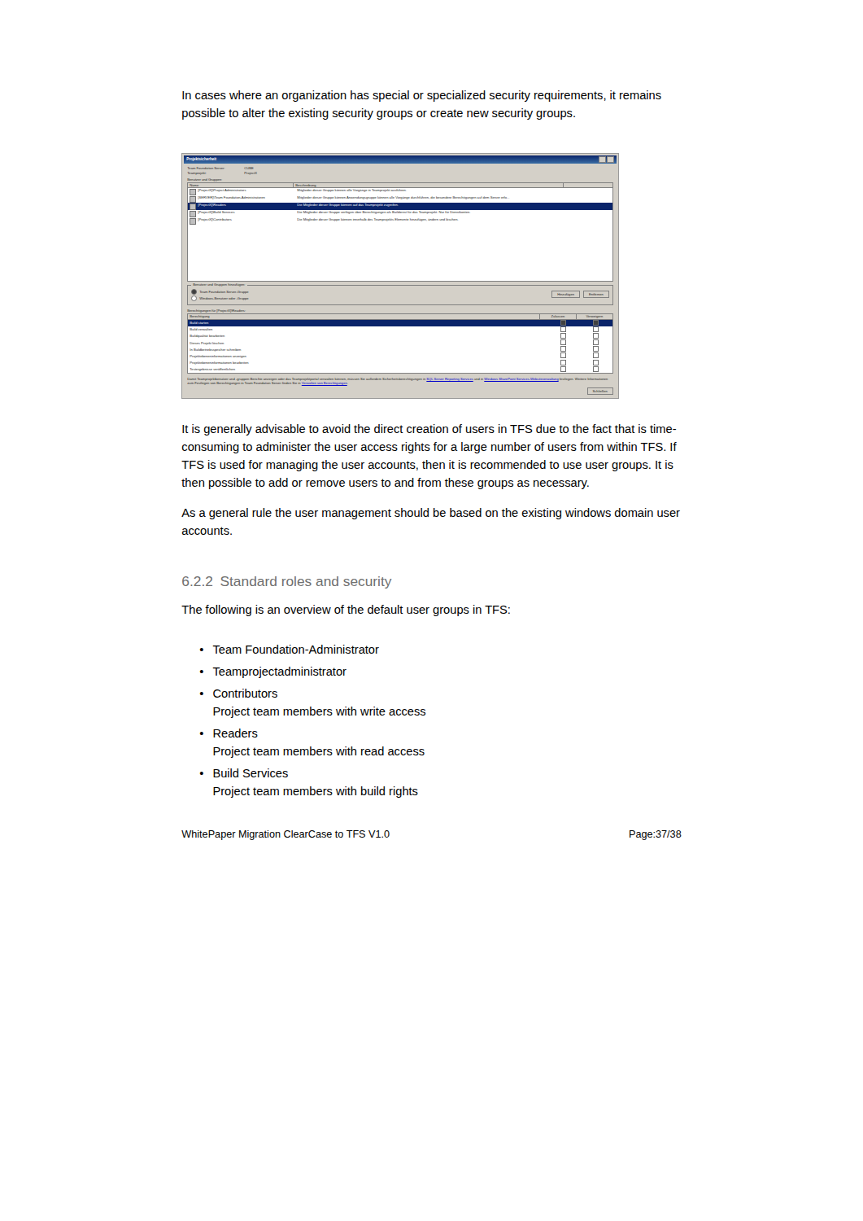In cases where an organization has special or specialized security requirements, it remains possible to alter the existing security groups or create new security groups.
Projektsicherheit
Team Foundation Server:
CUBE
Teamprojekt:
ProjectX
Benutzer und Gruppen:
Name
Beschreibung
[ProjectX]\Project Administrators Mitglieder dieser Gruppe können alle Vorgänge in Teamprojekt ausführen.
[SERVER]\Team Foundation-Administratoren Mitglieder dieser Gruppe können Anwendungsgruppe können alle Vorgänge durchführen, die besondere Berechtigungen auf dem Server erfo...
[ProjectX]\Readers Die Mitglieder dieser Gruppe können auf das Teamprojekt zugreifen.
[ProjectX]\Build Services Die Mitglieder dieser Gruppe verfügen über Berechtigungen als Buildienst für das Teamprojekt. Nur für Dienstkonten.
[ProjectX]\Contributors Die Mitglieder dieser Gruppe können innerhalb des Teamprojekts Elemente hinzufügen, ändern und löschen.
Benutzer und Gruppen hinzufügen:
Team Foundation Server-Gruppe
Windows-Benutzer oder -Gruppe
Hinzufügen Entfernen
Berechtigungen für [ProjectX]\Readers:
Berechtigung
Zulassen
Verweigern
Build starten
Build verwalten
Buildqualität bearbeiten
Dieses Projekt löschen
In Buildbetriebsspeicher schreiben
Projektebeneninformationen anzeigen
Projektebeneninformationen bearbeiten
Testergebnisse veröffentlichen
Damit Teamprojektbenutzer und -gruppen Berichte anzeigen oder das Teamprojektportal verwalten können, müssen Sie außerdem Sicherheitsberechtigungen in SQL Server Reporting Services und in Windows SharePoint Services-Websiteverwaltung festlegen. Weitere Informationen zum Festlegen von Berechtigungen in Team Foundation Server finden Sie in Verwalten von Berechtigungen.
Schließen
It is generally advisable to avoid the direct creation of users in TFS due to the fact that is time-consuming to administer the user access rights for a large number of users from within TFS. If TFS is used for managing the user accounts, then it is recommended to use user groups. It is then possible to add or remove users to and from these groups as necessary.
As a general rule the user management should be based on the existing windows domain user accounts.
6.2.2 Standard roles and security
The following is an overview of the default user groups in TFS:
Team Foundation-Administrator
Teamprojectadministrator
ContributorsProject team members with write access
ReadersProject team members with read access
Build ServicesProject team members with build rights
WhitePaper Migration ClearCase to TFS V1.0 Page:37/38